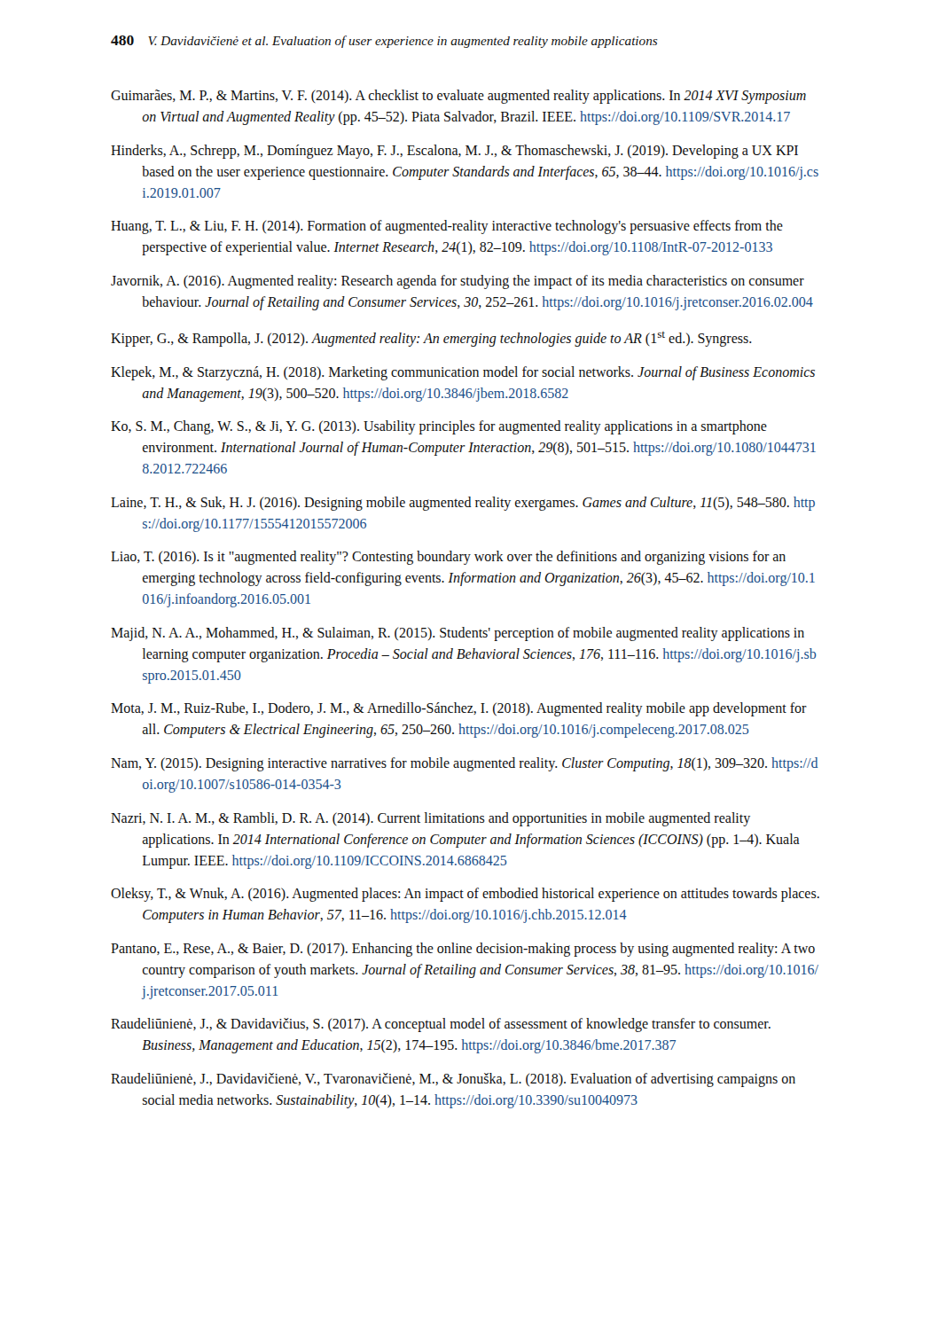480 V. Davidavičienė et al. Evaluation of user experience in augmented reality mobile applications
Guimarães, M. P., & Martins, V. F. (2014). A checklist to evaluate augmented reality applications. In 2014 XVI Symposium on Virtual and Augmented Reality (pp. 45–52). Piata Salvador, Brazil. IEEE. https://doi.org/10.1109/SVR.2014.17
Hinderks, A., Schrepp, M., Domínguez Mayo, F. J., Escalona, M. J., & Thomaschewski, J. (2019). Developing a UX KPI based on the user experience questionnaire. Computer Standards and Interfaces, 65, 38–44. https://doi.org/10.1016/j.csi.2019.01.007
Huang, T. L., & Liu, F. H. (2014). Formation of augmented-reality interactive technology's persuasive effects from the perspective of experiential value. Internet Research, 24(1), 82–109. https://doi.org/10.1108/IntR-07-2012-0133
Javornik, A. (2016). Augmented reality: Research agenda for studying the impact of its media characteristics on consumer behaviour. Journal of Retailing and Consumer Services, 30, 252–261. https://doi.org/10.1016/j.jretconser.2016.02.004
Kipper, G., & Rampolla, J. (2012). Augmented reality: An emerging technologies guide to AR (1st ed.). Syngress.
Klepek, M., & Starzyczná, H. (2018). Marketing communication model for social networks. Journal of Business Economics and Management, 19(3), 500–520. https://doi.org/10.3846/jbem.2018.6582
Ko, S. M., Chang, W. S., & Ji, Y. G. (2013). Usability principles for augmented reality applications in a smartphone environment. International Journal of Human-Computer Interaction, 29(8), 501–515. https://doi.org/10.1080/10447318.2012.722466
Laine, T. H., & Suk, H. J. (2016). Designing mobile augmented reality exergames. Games and Culture, 11(5), 548–580. https://doi.org/10.1177/1555412015572006
Liao, T. (2016). Is it "augmented reality"? Contesting boundary work over the definitions and organizing visions for an emerging technology across field-configuring events. Information and Organization, 26(3), 45–62. https://doi.org/10.1016/j.infoandorg.2016.05.001
Majid, N. A. A., Mohammed, H., & Sulaiman, R. (2015). Students' perception of mobile augmented reality applications in learning computer organization. Procedia – Social and Behavioral Sciences, 176, 111–116. https://doi.org/10.1016/j.sbspro.2015.01.450
Mota, J. M., Ruiz-Rube, I., Dodero, J. M., & Arnedillo-Sánchez, I. (2018). Augmented reality mobile app development for all. Computers & Electrical Engineering, 65, 250–260. https://doi.org/10.1016/j.compeleceng.2017.08.025
Nam, Y. (2015). Designing interactive narratives for mobile augmented reality. Cluster Computing, 18(1), 309–320. https://doi.org/10.1007/s10586-014-0354-3
Nazri, N. I. A. M., & Rambli, D. R. A. (2014). Current limitations and opportunities in mobile augmented reality applications. In 2014 International Conference on Computer and Information Sciences (ICCOINS) (pp. 1–4). Kuala Lumpur. IEEE. https://doi.org/10.1109/ICCOINS.2014.6868425
Oleksy, T., & Wnuk, A. (2016). Augmented places: An impact of embodied historical experience on attitudes towards places. Computers in Human Behavior, 57, 11–16. https://doi.org/10.1016/j.chb.2015.12.014
Pantano, E., Rese, A., & Baier, D. (2017). Enhancing the online decision-making process by using augmented reality: A two country comparison of youth markets. Journal of Retailing and Consumer Services, 38, 81–95. https://doi.org/10.1016/j.jretconser.2017.05.011
Raudeliūnienė, J., & Davidavičius, S. (2017). A conceptual model of assessment of knowledge transfer to consumer. Business, Management and Education, 15(2), 174–195. https://doi.org/10.3846/bme.2017.387
Raudeliūnienė, J., Davidavičienė, V., Tvaronavičienė, M., & Jonuška, L. (2018). Evaluation of advertising campaigns on social media networks. Sustainability, 10(4), 1–14. https://doi.org/10.3390/su10040973